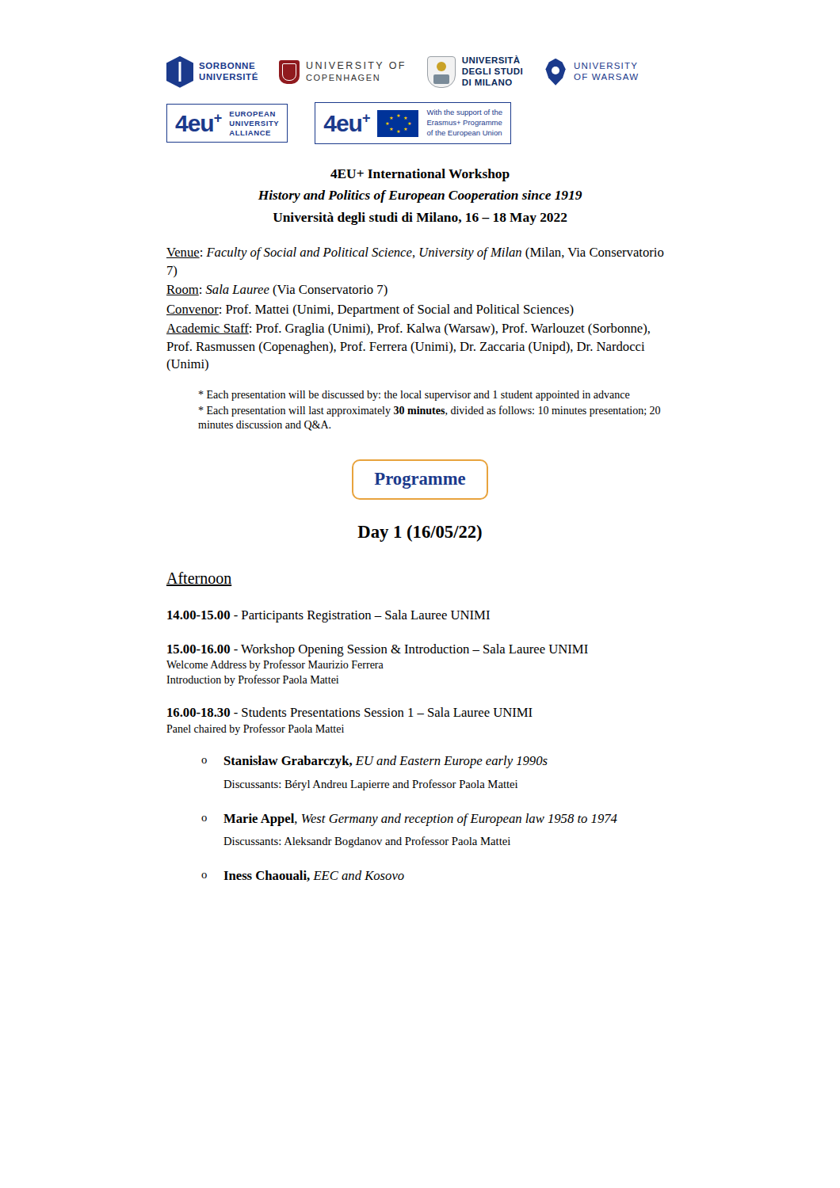SORBONNE
UNIVERSITÉ
UNIVERSITY OF
COPENHAGEN
UNIVERSITÀ
DEGLI STUDI
DI MILANO
UNIVERSITY
OF WARSAW
4eu+
European
University
Alliance
4eu+
★ ★ ★ ★ ★ ★ ★ ★
With the support of the
Erasmus+ Programme
of the European Union
4EU+ International Workshop
History and Politics of European Cooperation since 1919
Università degli studi di Milano, 16 – 18 May 2022
Venue: Faculty of Social and Political Science, University of Milan (Milan, Via Conservatorio 7)
Room: Sala Lauree (Via Conservatorio 7)
Convenor: Prof. Mattei (Unimi, Department of Social and Political Sciences)
Academic Staff: Prof. Graglia (Unimi), Prof. Kalwa (Warsaw), Prof. Warlouzet (Sorbonne), Prof. Rasmussen (Copenaghen), Prof. Ferrera (Unimi), Dr. Zaccaria (Unipd), Dr. Nardocci (Unimi)
* Each presentation will be discussed by: the local supervisor and 1 student appointed in advance
* Each presentation will last approximately 30 minutes, divided as follows: 10 minutes presentation; 20 minutes discussion and Q&A.
Programme
Day 1 (16/05/22)
Afternoon
14.00-15.00 - Participants Registration – Sala Lauree UNIMI
15.00-16.00 - Workshop Opening Session & Introduction – Sala Lauree UNIMI
Welcome Address by Professor Maurizio Ferrera
Introduction by Professor Paola Mattei
16.00-18.30 - Students Presentations Session 1 – Sala Lauree UNIMI
Panel chaired by Professor Paola Mattei
Stanisław Grabarczyk, EU and Eastern Europe early 1990s
Discussants: Béryl Andreu Lapierre and Professor Paola Mattei
Marie Appel, West Germany and reception of European law 1958 to 1974
Discussants: Aleksandr Bogdanov and Professor Paola Mattei
Iness Chaouali, EEC and Kosovo